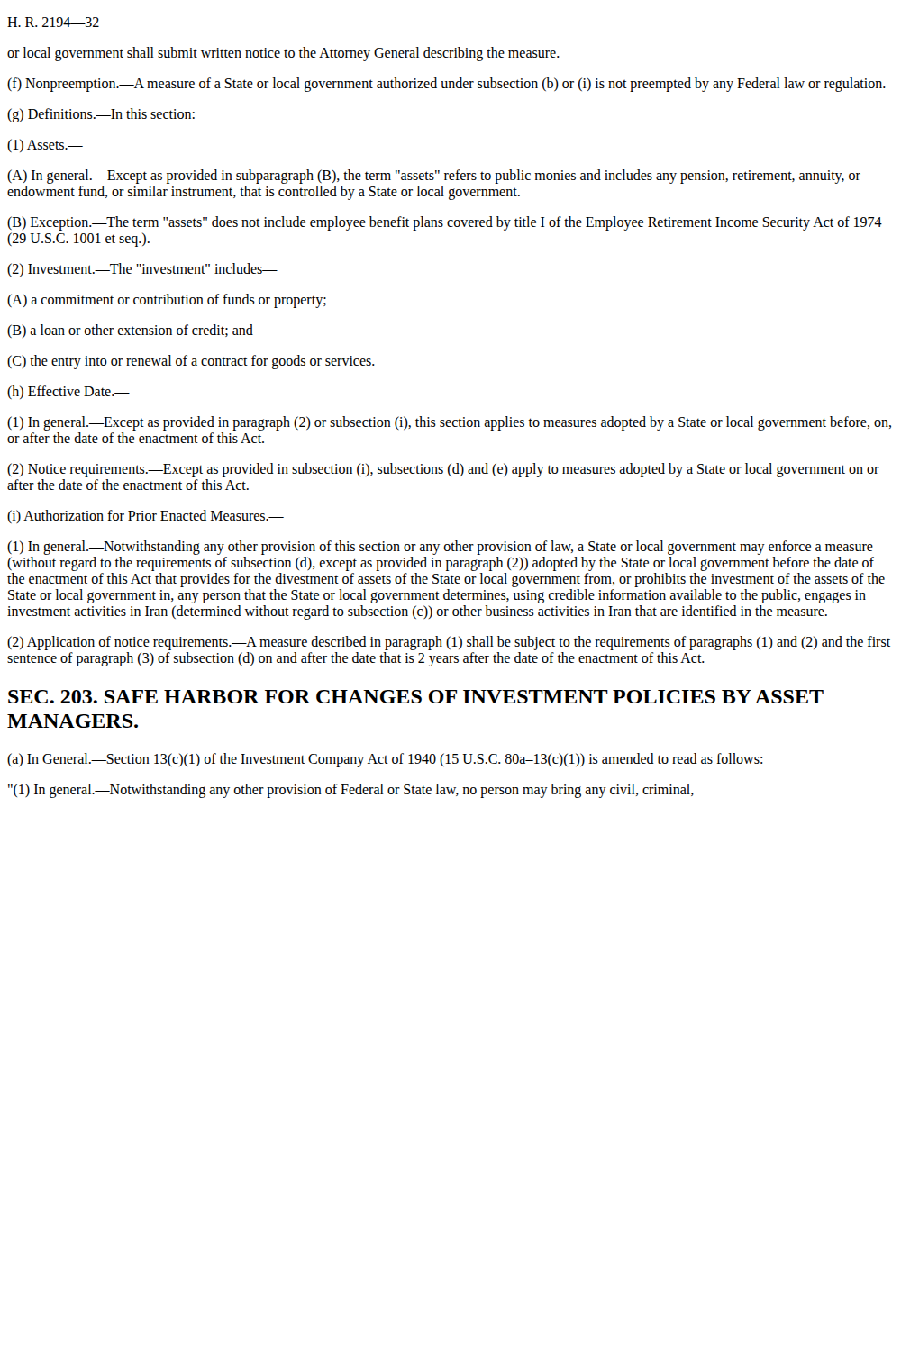H. R. 2194—32
or local government shall submit written notice to the Attorney General describing the measure.
(f) Nonpreemption.—A measure of a State or local government authorized under subsection (b) or (i) is not preempted by any Federal law or regulation.
(g) Definitions.—In this section:
(1) Assets.—
(A) In general.—Except as provided in subparagraph (B), the term "assets" refers to public monies and includes any pension, retirement, annuity, or endowment fund, or similar instrument, that is controlled by a State or local government.
(B) Exception.—The term "assets" does not include employee benefit plans covered by title I of the Employee Retirement Income Security Act of 1974 (29 U.S.C. 1001 et seq.).
(2) Investment.—The "investment" includes—
(A) a commitment or contribution of funds or property;
(B) a loan or other extension of credit; and
(C) the entry into or renewal of a contract for goods or services.
(h) Effective Date.—
(1) In general.—Except as provided in paragraph (2) or subsection (i), this section applies to measures adopted by a State or local government before, on, or after the date of the enactment of this Act.
(2) Notice requirements.—Except as provided in subsection (i), subsections (d) and (e) apply to measures adopted by a State or local government on or after the date of the enactment of this Act.
(i) Authorization for Prior Enacted Measures.—
(1) In general.—Notwithstanding any other provision of this section or any other provision of law, a State or local government may enforce a measure (without regard to the requirements of subsection (d), except as provided in paragraph (2)) adopted by the State or local government before the date of the enactment of this Act that provides for the divestment of assets of the State or local government from, or prohibits the investment of the assets of the State or local government in, any person that the State or local government determines, using credible information available to the public, engages in investment activities in Iran (determined without regard to subsection (c)) or other business activities in Iran that are identified in the measure.
(2) Application of notice requirements.—A measure described in paragraph (1) shall be subject to the requirements of paragraphs (1) and (2) and the first sentence of paragraph (3) of subsection (d) on and after the date that is 2 years after the date of the enactment of this Act.
SEC. 203. SAFE HARBOR FOR CHANGES OF INVESTMENT POLICIES BY ASSET MANAGERS.
(a) In General.—Section 13(c)(1) of the Investment Company Act of 1940 (15 U.S.C. 80a–13(c)(1)) is amended to read as follows:
"(1) In general.—Notwithstanding any other provision of Federal or State law, no person may bring any civil, criminal,